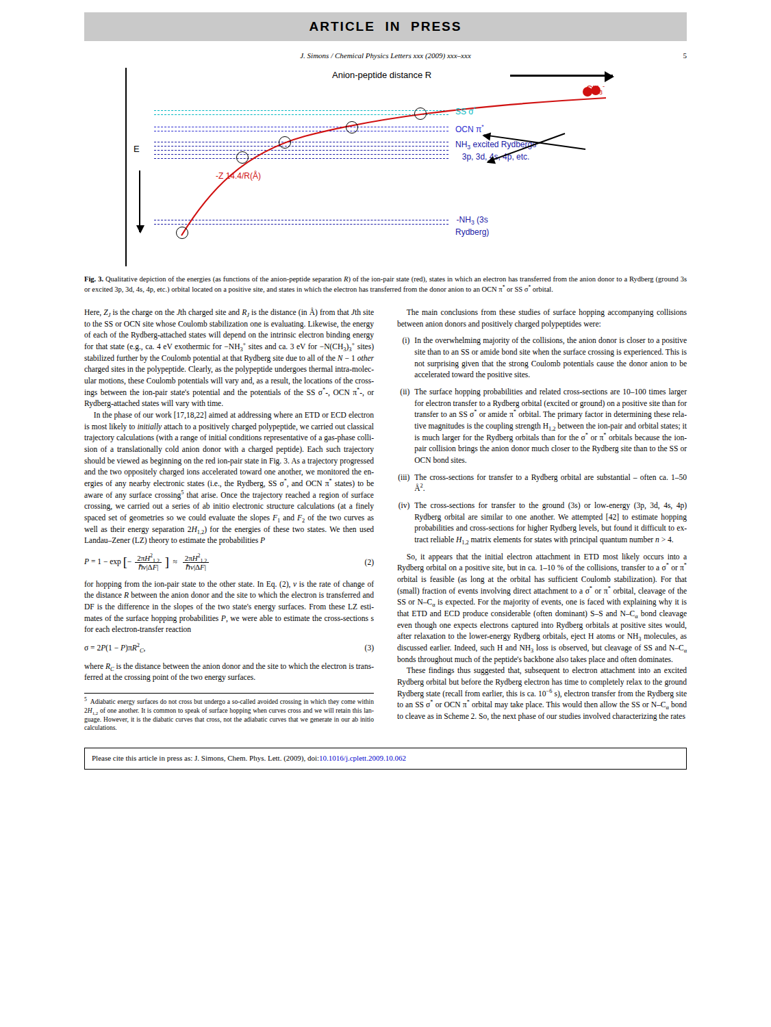ARTICLE IN PRESS
J. Simons / Chemical Physics Letters xxx (2009) xxx–xxx 5
E
Anion-peptide distance R
CH3-
-Z 14.4/R(Å)
SS σ*
OCN π*
NH3 excited Rydbergs
3p, 3d, 4s, 4p, etc.
-NH3 (3s
Rydberg)
Fig. 3. Qualitative depiction of the energies (as functions of the anion-peptide separation R) of the ion-pair state (red), states in which an electron has transferred from the anion donor to a Rydberg (ground 3s or excited 3p, 3d, 4s, 4p, etc.) orbital located on a positive site, and states in which the electron has transferred from the donor anion to an OCN π* or SS σ* orbital.
Here, ZJ is the charge on the Jth charged site and RJ is the distance (in Å) from that Jth site to the SS or OCN site whose Coulomb stabilization one is evaluating. Likewise, the energy of each of the Rydberg-attached states will depend on the intrinsic electron binding energy for that state (e.g., ca. 4 eV exothermic for −NH3+ sites and ca. 3 eV for −N(CH3)3+ sites) stabilized further by the Coulomb potential at that Rydberg site due to all of the N − 1 other charged sites in the polypeptide. Clearly, as the polypeptide undergoes thermal intra-molecular motions, these Coulomb potentials will vary and, as a result, the locations of the crossings between the ion-pair state's potential and the potentials of the SS σ*-, OCN π*-, or Rydberg-attached states will vary with time.
In the phase of our work [17,18,22] aimed at addressing where an ETD or ECD electron is most likely to initially attach to a positively charged polypeptide, we carried out classical trajectory calculations (with a range of initial conditions representative of a gas-phase collision of a translationally cold anion donor with a charged peptide). Each such trajectory should be viewed as beginning on the red ion-pair state in Fig. 3. As a trajectory progressed and the two oppositely charged ions accelerated toward one another, we monitored the energies of any nearby electronic states (i.e., the Rydberg, SS σ*, and OCN π* states) to be aware of any surface crossing5 that arise. Once the trajectory reached a region of surface crossing, we carried out a series of ab initio electronic structure calculations (at a finely spaced set of geometries so we could evaluate the slopes F1 and F2 of the two curves as well as their energy separation 2H1,2) for the energies of these two states. We then used Landau–Zener (LZ) theory to estimate the probabilities P
P = 1 − exp [− 2πH21,2 ℏv|ΔF| ] ≈ 2πH21,2 ℏv|ΔF|
(2)
for hopping from the ion-pair state to the other state. In Eq. (2), v is the rate of change of the distance R between the anion donor and the site to which the electron is transferred and DF is the difference in the slopes of the two state's energy surfaces. From these LZ estimates of the surface hopping probabilities P, we were able to estimate the cross-sections s for each electron-transfer reaction
σ = 2P(1 − P)πR2C,
(3)
where RC is the distance between the anion donor and the site to which the electron is transferred at the crossing point of the two energy surfaces.
5 Adiabatic energy surfaces do not cross but undergo a so-called avoided crossing in which they come within 2H1,2 of one another. It is common to speak of surface hopping when curves cross and we will retain this language. However, it is the diabatic curves that cross, not the adiabatic curves that we generate in our ab initio calculations.
The main conclusions from these studies of surface hopping accompanying collisions between anion donors and positively charged polypeptides were:
In the overwhelming majority of the collisions, the anion donor is closer to a positive site than to an SS or amide bond site when the surface crossing is experienced. This is not surprising given that the strong Coulomb potentials cause the donor anion to be accelerated toward the positive sites.
The surface hopping probabilities and related cross-sections are 10–100 times larger for electron transfer to a Rydberg orbital (excited or ground) on a positive site than for transfer to an SS σ* or amide π* orbital. The primary factor in determining these relative magnitudes is the coupling strength H1,2 between the ion-pair and orbital states; it is much larger for the Rydberg orbitals than for the σ* or π* orbitals because the ion-pair collision brings the anion donor much closer to the Rydberg site than to the SS or OCN bond sites.
The cross-sections for transfer to a Rydberg orbital are substantial – often ca. 1–50 Å2.
The cross-sections for transfer to the ground (3s) or low-energy (3p, 3d, 4s, 4p) Rydberg orbital are similar to one another. We attempted [42] to estimate hopping probabilities and cross-sections for higher Rydberg levels, but found it difficult to extract reliable H1,2 matrix elements for states with principal quantum number n > 4.
So, it appears that the initial electron attachment in ETD most likely occurs into a Rydberg orbital on a positive site, but in ca. 1–10 % of the collisions, transfer to a σ* or π* orbital is feasible (as long at the orbital has sufficient Coulomb stabilization). For that (small) fraction of events involving direct attachment to a σ* or π* orbital, cleavage of the SS or N–Cα is expected. For the majority of events, one is faced with explaining why it is that ETD and ECD produce considerable (often dominant) S–S and N–Cα bond cleavage even though one expects electrons captured into Rydberg orbitals at positive sites would, after relaxation to the lower-energy Rydberg orbitals, eject H atoms or NH3 molecules, as discussed earlier. Indeed, such H and NH3 loss is observed, but cleavage of SS and N–Cα bonds throughout much of the peptide's backbone also takes place and often dominates.
These findings thus suggested that, subsequent to electron attachment into an excited Rydberg orbital but before the Rydberg electron has time to completely relax to the ground Rydberg state (recall from earlier, this is ca. 10−6 s), electron transfer from the Rydberg site to an SS σ* or OCN π* orbital may take place. This would then allow the SS or N–Cα bond to cleave as in Scheme 2. So, the next phase of our studies involved characterizing the rates
Please cite this article in press as: J. Simons, Chem. Phys. Lett. (2009), doi:10.1016/j.cplett.2009.10.062